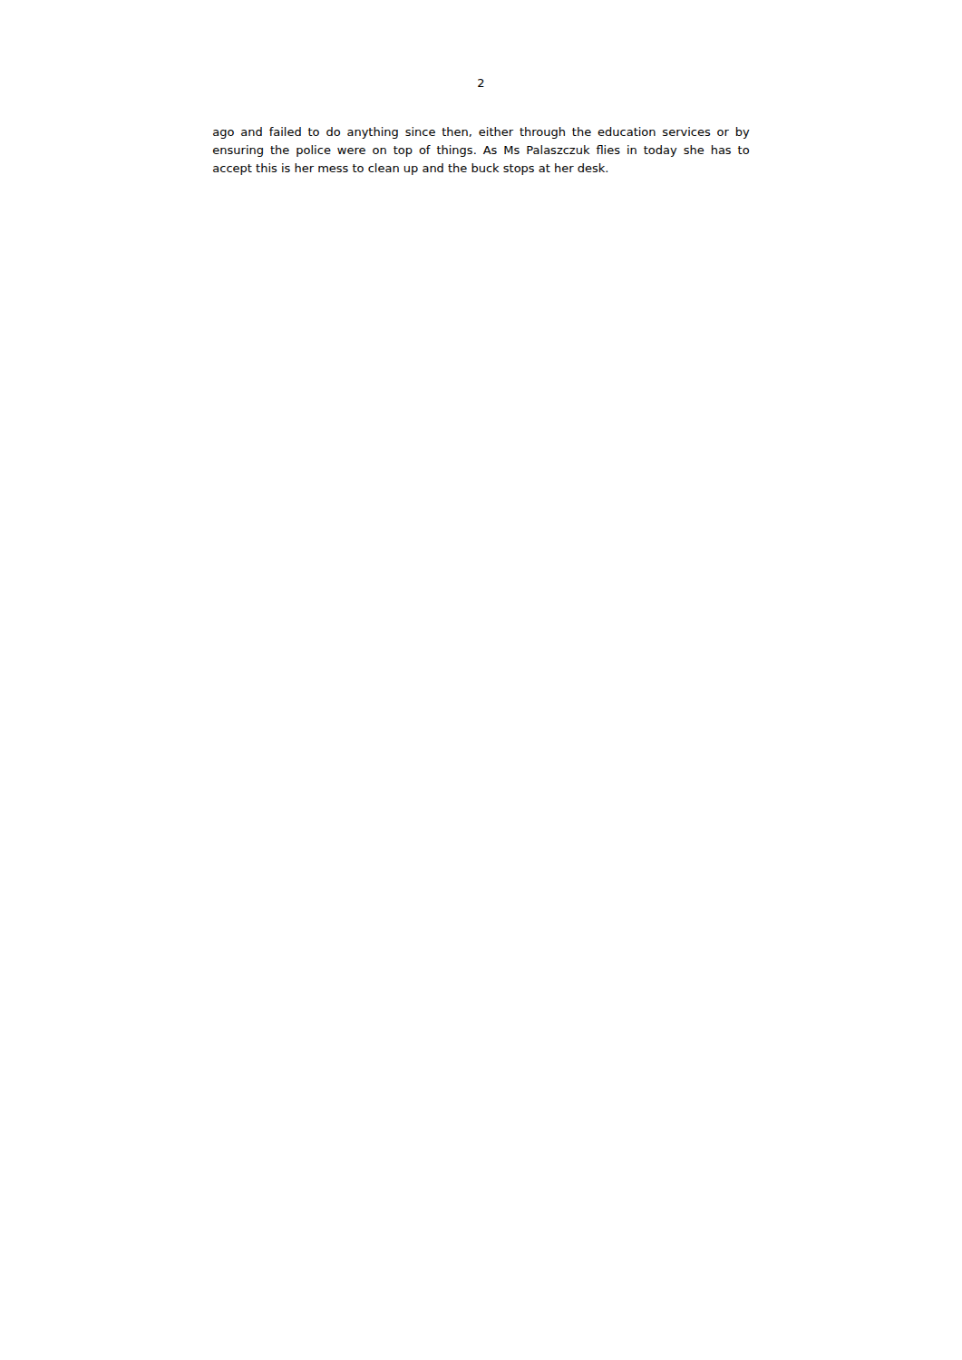2
ago and failed to do anything since then, either through the education services or by ensuring the police were on top of things. As Ms Palaszczuk flies in today she has to accept this is her mess to clean up and the buck stops at her desk.